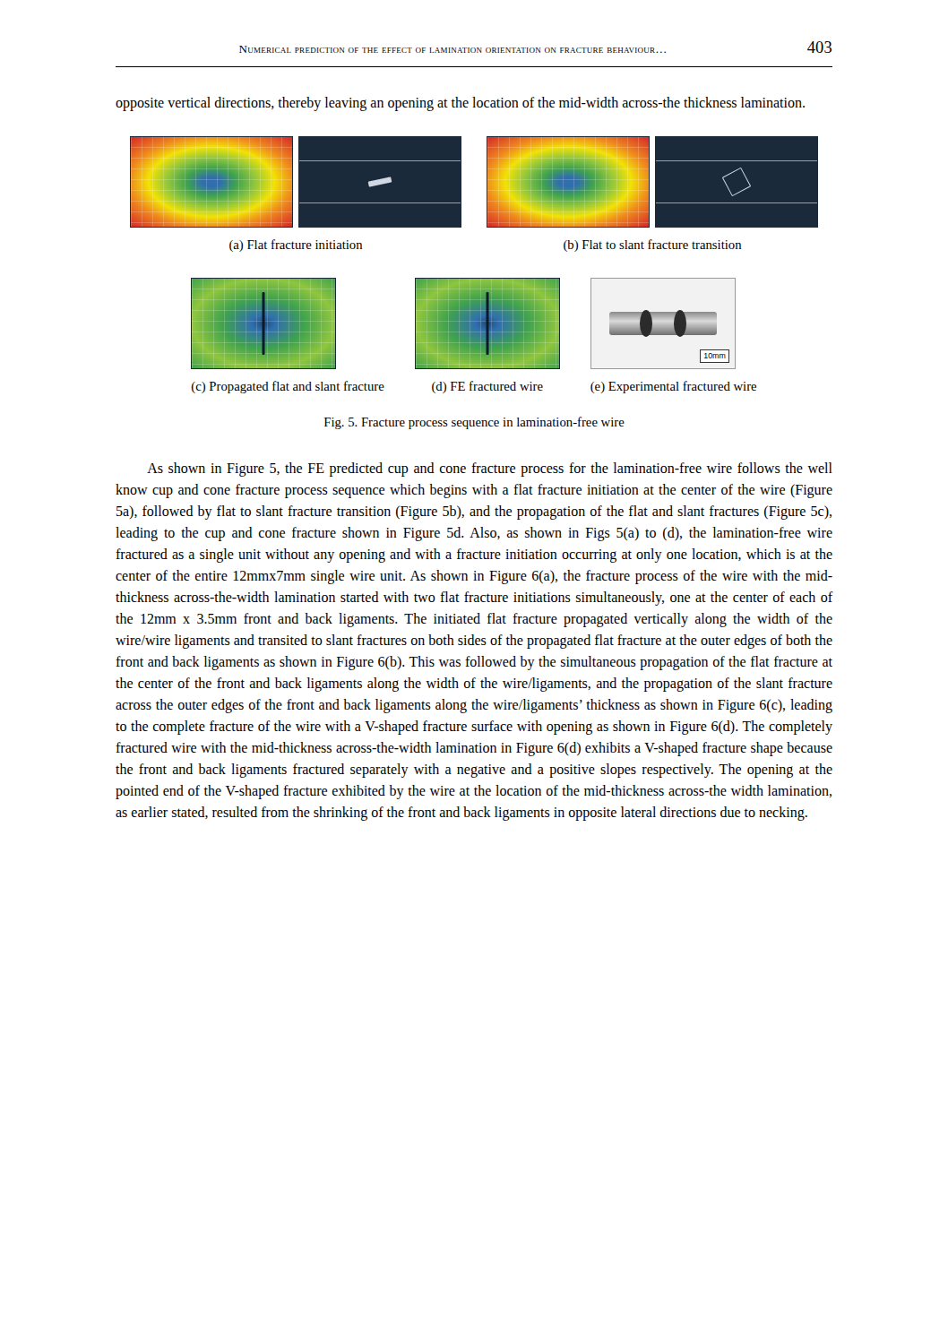Numerical prediction of the effect of lamination orientation on fracture behaviour… 403
opposite vertical directions, thereby leaving an opening at the location of the mid-width across-the thickness lamination.
(a) Flat fracture initiation
(b) Flat to slant fracture transition
(c) Propagated flat and slant fracture
(d) FE fractured wire
10mm
(e) Experimental fractured wire
Fig. 5. Fracture process sequence in lamination-free wire
As shown in Figure 5, the FE predicted cup and cone fracture process for the lamination-free wire follows the well know cup and cone fracture process sequence which begins with a flat fracture initiation at the center of the wire (Figure 5a), followed by flat to slant fracture transition (Figure 5b), and the propagation of the flat and slant fractures (Figure 5c), leading to the cup and cone fracture shown in Figure 5d. Also, as shown in Figs 5(a) to (d), the lamination-free wire fractured as a single unit without any opening and with a fracture initiation occurring at only one location, which is at the center of the entire 12mmx7mm single wire unit. As shown in Figure 6(a), the fracture process of the wire with the mid-thickness across-the-width lamination started with two flat fracture initiations simultaneously, one at the center of each of the 12mm x 3.5mm front and back ligaments. The initiated flat fracture propagated vertically along the width of the wire/wire ligaments and transited to slant fractures on both sides of the propagated flat fracture at the outer edges of both the front and back ligaments as shown in Figure 6(b). This was followed by the simultaneous propagation of the flat fracture at the center of the front and back ligaments along the width of the wire/ligaments, and the propagation of the slant fracture across the outer edges of the front and back ligaments along the wire/ligaments’ thickness as shown in Figure 6(c), leading to the complete fracture of the wire with a V-shaped fracture surface with opening as shown in Figure 6(d). The completely fractured wire with the mid-thickness across-the-width lamination in Figure 6(d) exhibits a V-shaped fracture shape because the front and back ligaments fractured separately with a negative and a positive slopes respectively. The opening at the pointed end of the V-shaped fracture exhibited by the wire at the location of the mid-thickness across-the width lamination, as earlier stated, resulted from the shrinking of the front and back ligaments in opposite lateral directions due to necking.